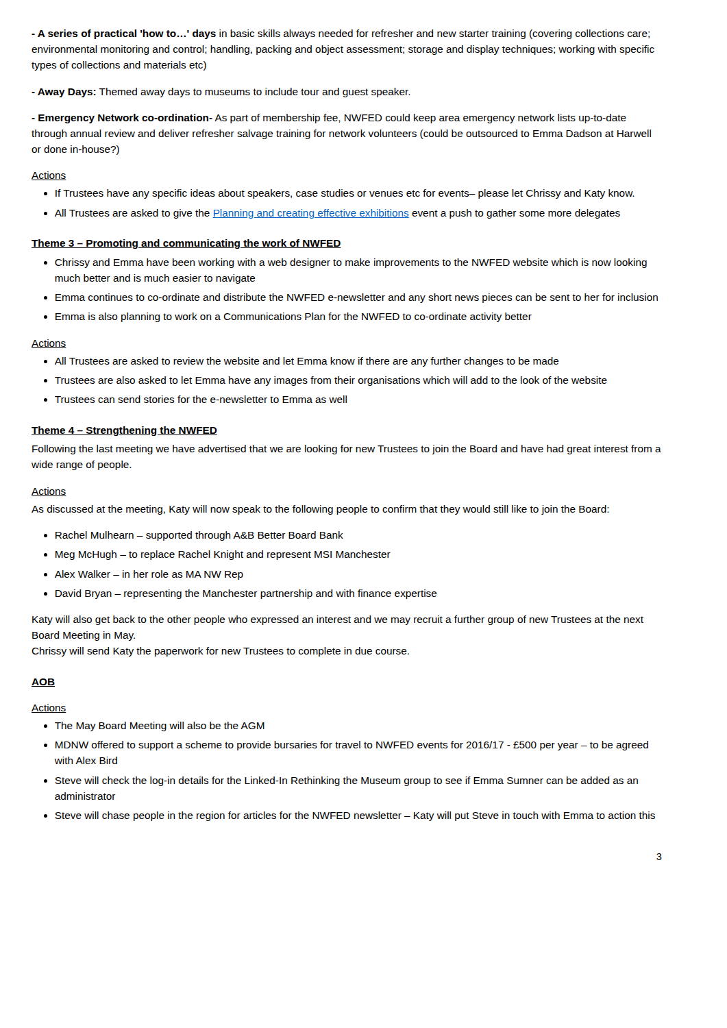- A series of practical 'how to…' days in basic skills always needed for refresher and new starter training (covering collections care; environmental monitoring and control; handling, packing and object assessment; storage and display techniques; working with specific types of collections and materials etc)
- Away Days: Themed away days to museums to include tour and guest speaker.
- Emergency Network co-ordination- As part of membership fee, NWFED could keep area emergency network lists up-to-date through annual review and deliver refresher salvage training for network volunteers (could be outsourced to Emma Dadson at Harwell or done in-house?)
Actions
If Trustees have any specific ideas about speakers, case studies or venues etc for events– please let Chrissy and Katy know.
All Trustees are asked to give the Planning and creating effective exhibitions event a push to gather some more delegates
Theme 3 – Promoting and communicating the work of NWFED
Chrissy and Emma have been working with a web designer to make improvements to the NWFED website which is now looking much better and is much easier to navigate
Emma continues to co-ordinate and distribute the NWFED e-newsletter and any short news pieces can be sent to her for inclusion
Emma is also planning to work on a Communications Plan for the NWFED to co-ordinate activity better
Actions
All Trustees are asked to review the website and let Emma know if there are any further changes to be made
Trustees are also asked to let Emma have any images from their organisations which will add to the look of the website
Trustees can send stories for the e-newsletter to Emma as well
Theme 4 – Strengthening the NWFED
Following the last meeting we have advertised that we are looking for new Trustees to join the Board and have had great interest from a wide range of people.
Actions
As discussed at the meeting, Katy will now speak to the following people to confirm that they would still like to join the Board:
Rachel Mulhearn – supported through A&B Better Board Bank
Meg McHugh – to replace Rachel Knight and represent MSI Manchester
Alex Walker – in her role as MA NW Rep
David Bryan – representing the Manchester partnership and with finance expertise
Katy will also get back to the other people who expressed an interest and we may recruit a further group of new Trustees at the next Board Meeting in May.
Chrissy will send Katy the paperwork for new Trustees to complete in due course.
AOB
Actions
The May Board Meeting will also be the AGM
MDNW offered to support a scheme to provide bursaries for travel to NWFED events for 2016/17 - £500 per year – to be agreed with Alex Bird
Steve will check the log-in details for the Linked-In Rethinking the Museum group to see if Emma Sumner can be added as an administrator
Steve will chase people in the region for articles for the NWFED newsletter – Katy will put Steve in touch with Emma to action this
3